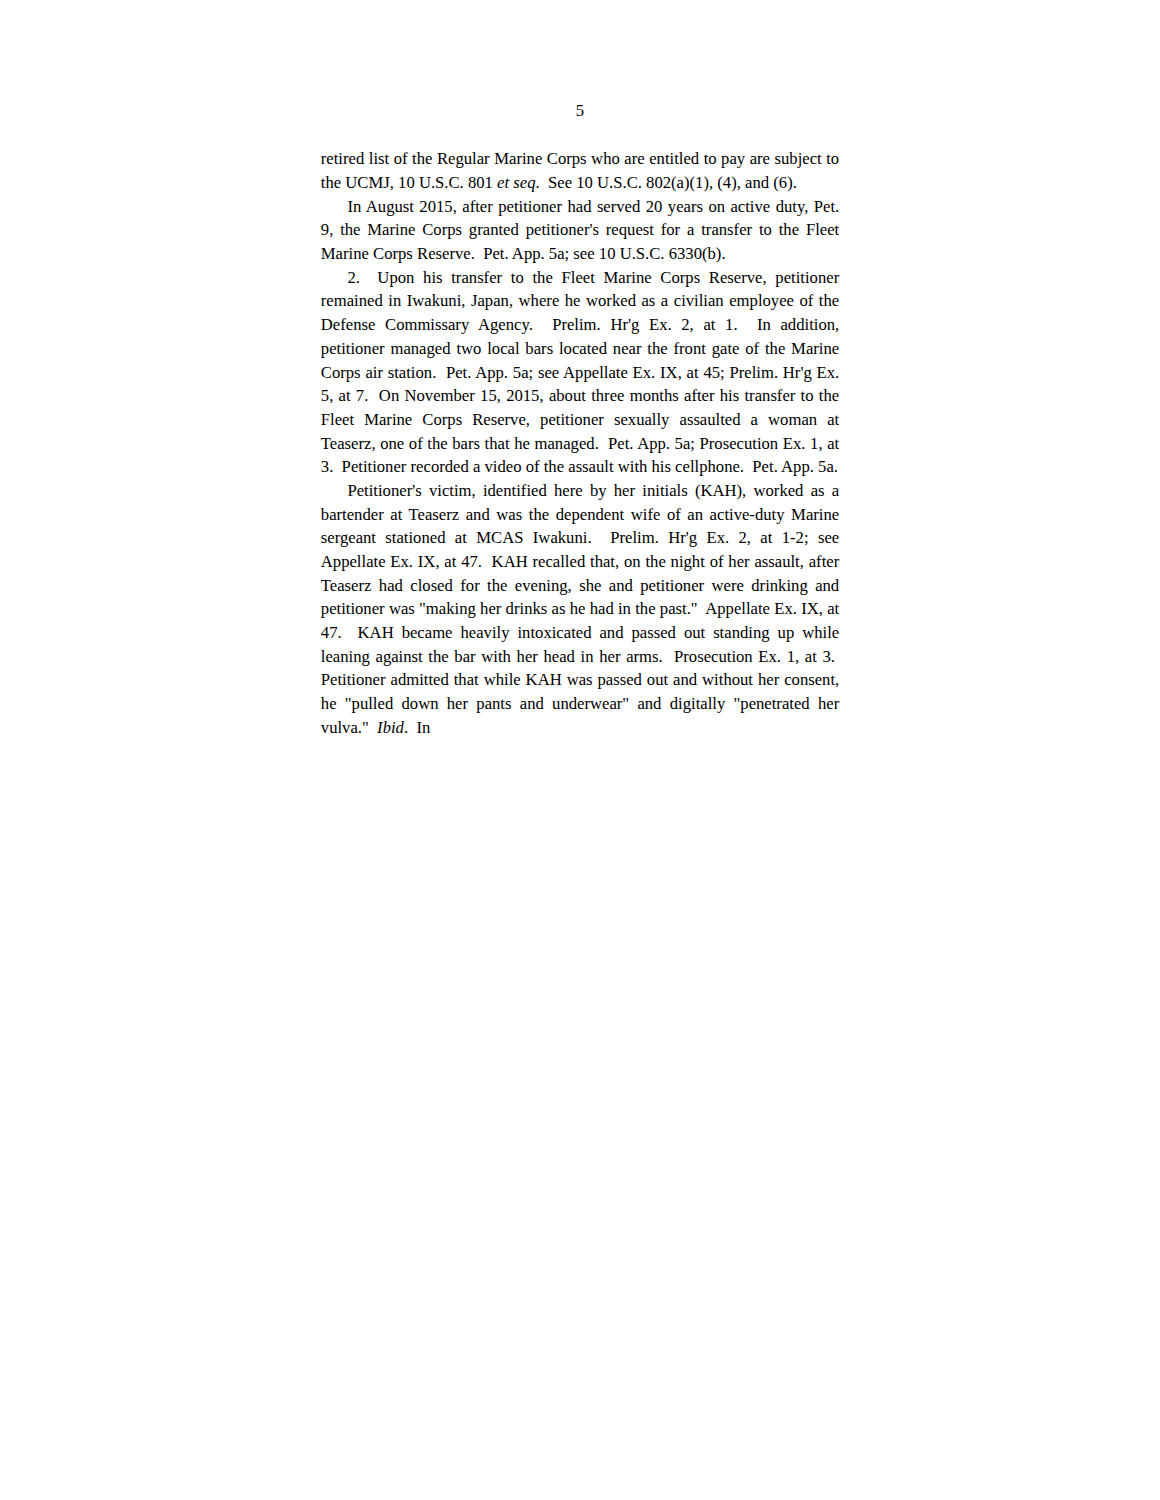5
retired list of the Regular Marine Corps who are entitled to pay are subject to the UCMJ, 10 U.S.C. 801 et seq. See 10 U.S.C. 802(a)(1), (4), and (6).
In August 2015, after petitioner had served 20 years on active duty, Pet. 9, the Marine Corps granted petitioner's request for a transfer to the Fleet Marine Corps Reserve. Pet. App. 5a; see 10 U.S.C. 6330(b).
2. Upon his transfer to the Fleet Marine Corps Reserve, petitioner remained in Iwakuni, Japan, where he worked as a civilian employee of the Defense Commissary Agency. Prelim. Hr'g Ex. 2, at 1. In addition, petitioner managed two local bars located near the front gate of the Marine Corps air station. Pet. App. 5a; see Appellate Ex. IX, at 45; Prelim. Hr'g Ex. 5, at 7. On November 15, 2015, about three months after his transfer to the Fleet Marine Corps Reserve, petitioner sexually assaulted a woman at Teaserz, one of the bars that he managed. Pet. App. 5a; Prosecution Ex. 1, at 3. Petitioner recorded a video of the assault with his cellphone. Pet. App. 5a.
Petitioner's victim, identified here by her initials (KAH), worked as a bartender at Teaserz and was the dependent wife of an active-duty Marine sergeant stationed at MCAS Iwakuni. Prelim. Hr'g Ex. 2, at 1-2; see Appellate Ex. IX, at 47. KAH recalled that, on the night of her assault, after Teaserz had closed for the evening, she and petitioner were drinking and petitioner was "making her drinks as he had in the past." Appellate Ex. IX, at 47. KAH became heavily intoxicated and passed out standing up while leaning against the bar with her head in her arms. Prosecution Ex. 1, at 3. Petitioner admitted that while KAH was passed out and without her consent, he "pulled down her pants and underwear" and digitally "penetrated her vulva." Ibid. In